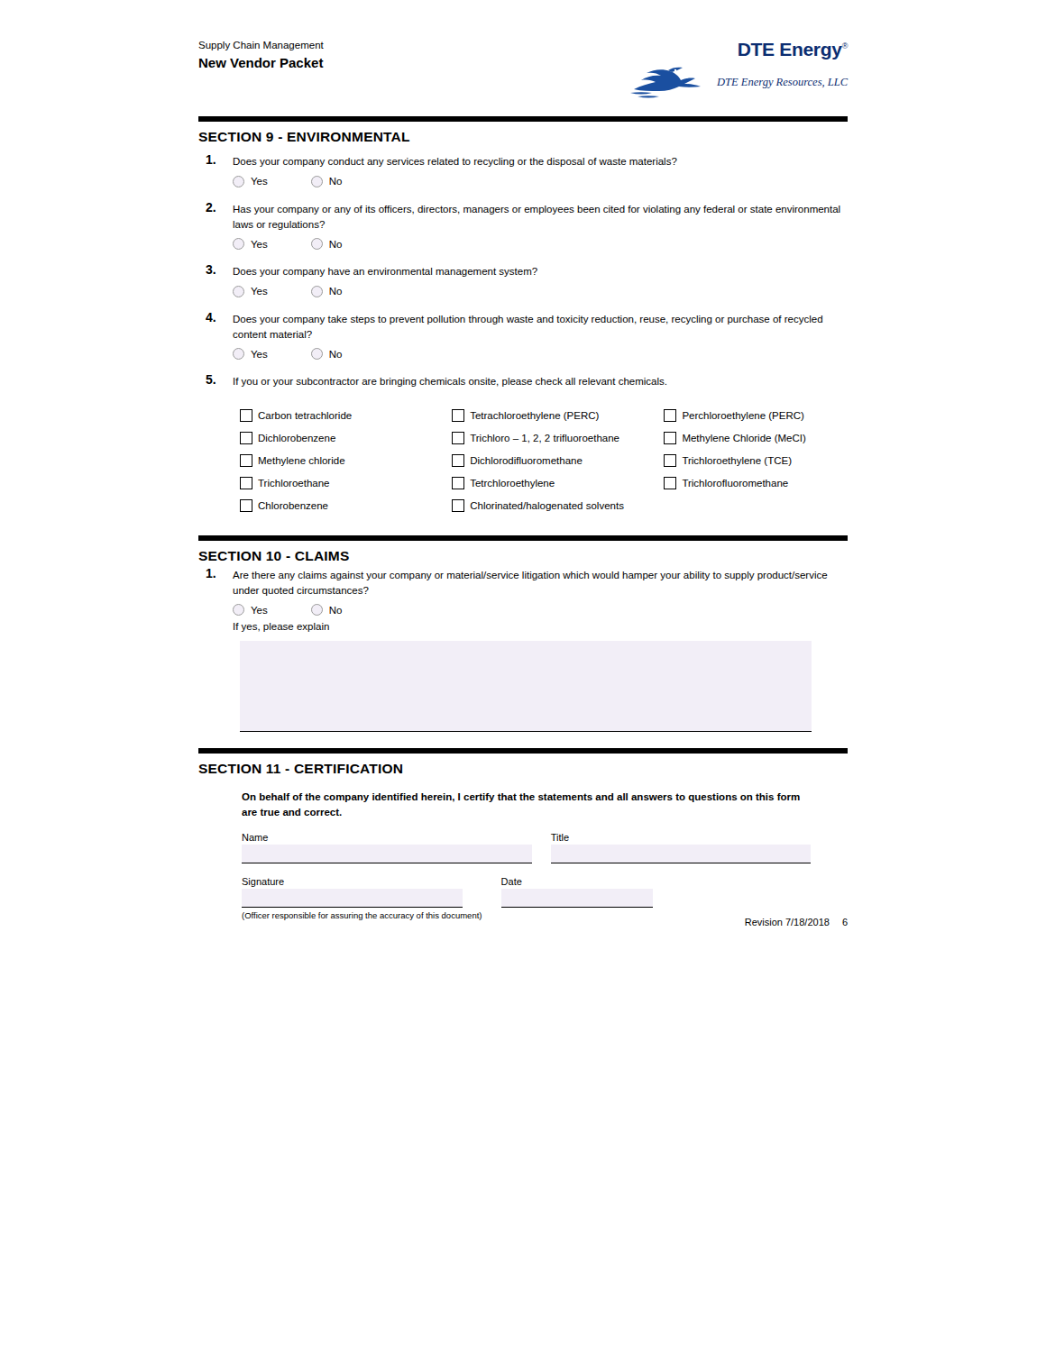Supply Chain Management
New Vendor Packet
DTE Energy®
DTE Energy Resources, LLC
SECTION 9 - ENVIRONMENTAL
1.
Does your company conduct any services related to recycling or the disposal of waste materials?
Yes No
2.
Has your company or any of its officers, directors, managers or employees been cited for violating any federal or state environmental laws or regulations?
Yes No
3.
Does your company have an environmental management system?
Yes No
4.
Does your company take steps to prevent pollution through waste and toxicity reduction, reuse, recycling or purchase of recycled content material?
Yes No
5.
If you or your subcontractor are bringing chemicals onsite, please check all relevant chemicals.
Carbon tetrachloride
Tetrachloroethylene (PERC)
Perchloroethylene (PERC)
Dichlorobenzene
Trichloro – 1, 2, 2 trifluoroethane
Methylene Chloride (MeCI)
Methylene chloride
Dichlorodifluoromethane
Trichloroethylene (TCE)
Trichloroethane
Tetrchloroethylene
Trichlorofluoromethane
Chlorobenzene
Chlorinated/halogenated solvents
SECTION 10 - CLAIMS
1.
Are there any claims against your company or material/service litigation which would hamper your ability to supply product/service under quoted circumstances?
Yes No
If yes, please explain
SECTION 11 - CERTIFICATION
On behalf of the company identified herein, I certify that the statements and all answers to questions on this form are true and correct.
Name
Title
Signature
(Officer responsible for assuring the accuracy of this document)
Date
Revision 7/18/20186